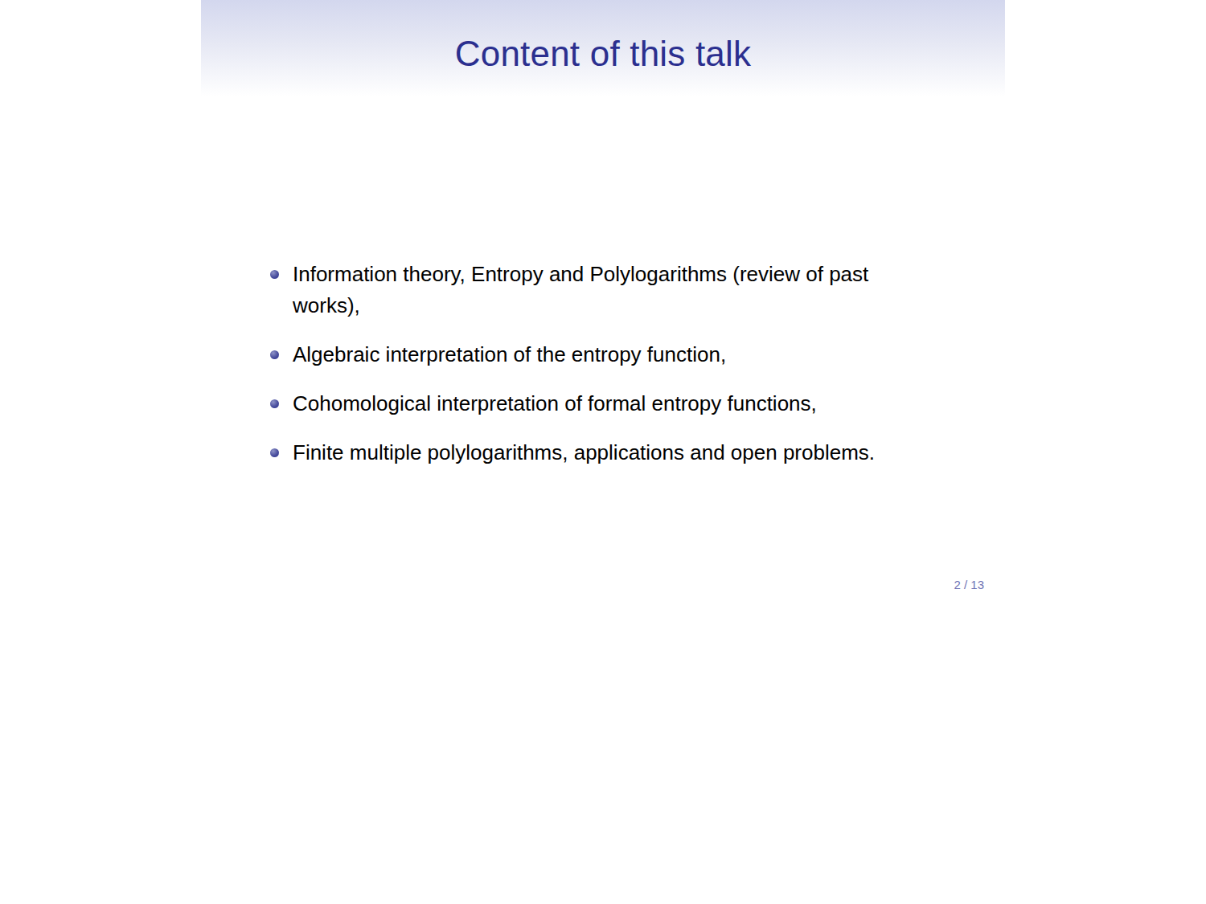Content of this talk
Information theory, Entropy and Polylogarithms (review of past works),
Algebraic interpretation of the entropy function,
Cohomological interpretation of formal entropy functions,
Finite multiple polylogarithms, applications and open problems.
2 / 13